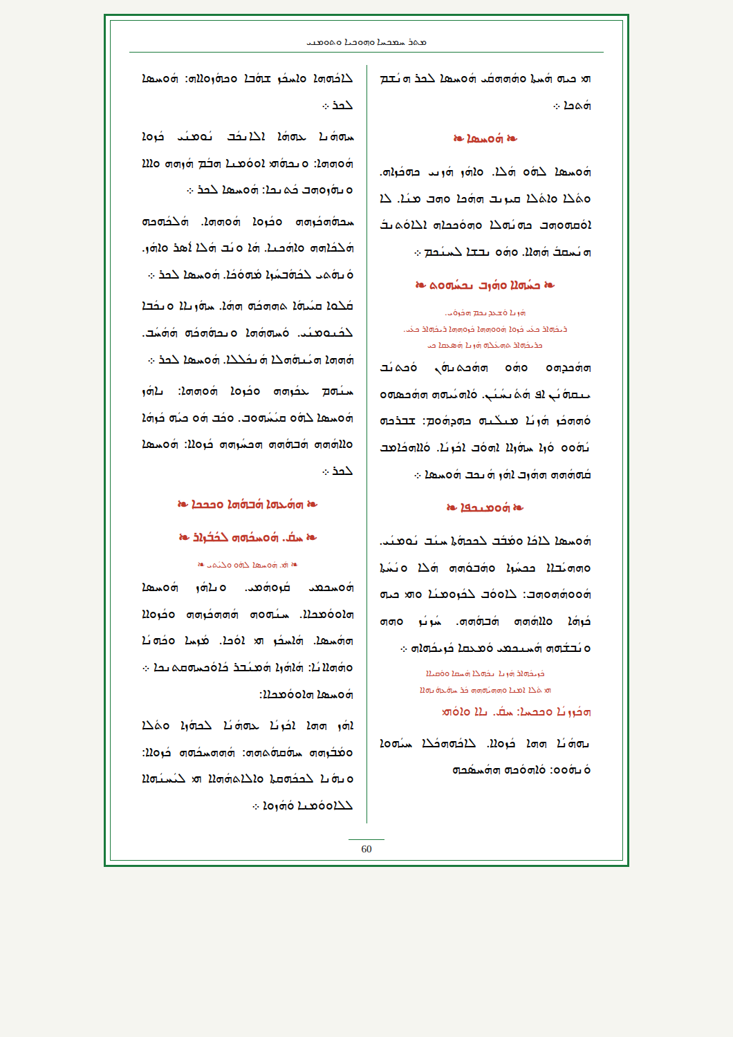ܡܬܪ ܚܡܟܚܐ ܘܗܘܟܝܐ ܘܬܘܡܢܝ
ܗܝ ܟܝܗ ܗܿܚܬܐ ܘܗܿܗܗܩܿܝ ܗܿܘܚܣܐ ܠܟܪ ܗܢܿܫܡ ܗܿܬܟܐ ܀
❧ ܗܿܘܚܣܐ ❧
ܗܿܘܚܣܐ ܠܗܿܘ ܗܿܠܐ. ܘܐܗܿܙ ܗܿܙܢܝ ܟܗܟܿܙܐܗ. ܘܬܿܠܐ ܘܐܬܿܠܐ ܩܝܙܢܒ ܗܗܿܟܐ ܘܗܒ ܡܢܿܐ. ܠܐ ܐܘܿܩܗܘܗܒ ܟܗܢܿܗܠܐ ܘܗܘܿܟܟܐܗ ܐܠܐܘܿܬܢܒܿ ܗܢܿܚܩܒܿ ܗܿܗܐܐ. ܘܗܿܘ ܢܒܫܐ ܠܚܢܿܟܡ ܀
❧ ܟܚܿܗܐܐ ܘܗܿܙܒ ܢܟܚܿܗܘܬ ❧
ܗܿܙܢܐ ܘܿܫܥܕܢܟܡ ܗܟܿܙܘܿܝ.
ܪܝܟܿܗܐܪ ܟܥܿܝ ܟܿܙܘܐ ܗܿܘܘܗܗܐ ܟܿܙܘܗܗܐ ܪܝܟܿܗܐܪ ܟܥܿܝ.
ܟܪܝܟܿܗܐܪ ܬܗܥܿܠܗ ܗܿܙܢܐ ܗܿܣܥܩܐ ܟܝ
ܗܗܿܟܕܗܘ ܘܗܿܘ ܗܗܿܟܬܢܗܿܢ ܘܿܟܬܢܿܒ ܝܢܩܗܿܢܿܢ ܐܦ ܗܿܬܿܢܚܿܢܿܢ. ܘܿܐܗܝܿܝܗܗ ܗܗܿܟܣܗܘ ܘܿܗܗܟܿܙ ܗܿܙܢܿܐ ܡܢܠܿܢܗ ܟܗܕܗܿܘܡ: ܫܒܪܟܗ ܢܿܗܿܘܘ ܘܿܙܐ ܚܗܿܙܐܐ ܐܗܘܿܒ ܐܟܿܙܢܿܐ. ܘܿܐܐܗܟܿܐܡܒ ܩܿܗܗܿܗܗ ܗܗܿܙܒ ܐܗܿܙ ܗܿܢܟܒ ܗܿܘܚܣܐ ܀
❧ ܗܿܘܡܢܟܦܐ ❧
ܗܿܘܚܣܐ ܠܐܟܿܐ ܘܡܿܒܿܒ ܠܟܟܗܿܬܐ ܚܢܿܒ ܢܿܘܡܢܿܝ. ܘܗܗܝܿܒܐܐ ܟܟܚܿܙܐ ܘܗܿܒܘܿܗܗ ܗܿܠܐ ܘܢܿܚܿܬܐ ܗܿܘܘܗܿܗܘܗܒ: ܠܐܘܘܿܒ ܠܟܿܙܘܡܢܿܐ ܘܗܝ ܟܝܗ ܟܿܙܗܿܐ ܘܐܐܗܿܗܗ ܗܿܒܗܿܗܗ. ܚܿܙܢܿܙ ܘܗܗ ܘܢܿܒܫܿܗܗ ܗܿܚܢܟܡܝ ܘܿܡܥܩܐ ܟܿܙܝܟܿܗܐܗ ܀
ܟܿܙܝܟܿܗܐܪ ܗܿܙܢܐ ܢܟܿܗܠܐ ܗܿܚܩܐ ܘܘܿܩܝܐܐ
ܗܝ ܬܿܠܐ ܐܡܢܐ ܘܗܗܝܿܗܗܗ ܟܿܪ ܚܗܿܥܗܿܢܗܐܐ
ܗܟܿܙܙܢܿܐ ܘܟܟܚܐ: ܚܩܿ. ܢܐܐ ܘܐܘܿܗܝ
ܢܗܗܿܢܿܐ ܗܗܐ ܟܿܙܘܐܐ. ܠܐܟܿܗܗܟܿܠܐ ܚܝܿܗܘܐ ܘܿܢܗܿܘܘ: ܘܿܐܗܘܿܟܗ ܗܗܿܚܣܿܟܗ
ܠܐܟܿܗܗܐ ܘܐܚܟܿܙ ܫܗܿܒܐ ܘܟܗܿܙܘܐܐܗ: ܗܿܘܚܣܐ ܠܟܪ ܀
ܚܗܗܿܢܐ ܥܗܗܿܐ ܐܠܐܢܟܿܒ ܢܿܘܡܢܿܝ ܟܿܙܘܐ ܗܿܘܗܗܐ: ܘܢܟܗܿܗܝ ܐܘܘܿܡܢܐ ܗܒܿܡ ܗܿܙܗܗ ܘܐܐܐ ܘܢܗܿܙܘܗܒ ܟܿܬܢܟܐ: ܗܿܘܚܣܐ ܠܟܪ ܀
ܚܟܗܿܗܟܿܙܗܗ ܘܟܿܙܘܐ ܗܿܘܗܗܐ. ܗܿܠܟܿܗܟܗ ܗܿܠܟܿܐܗܗ ܘܐܗܿܟܢܐ. ܗܿܐ ܘܢܿܒ ܗܿܠܐ ܐܿܣܪ ܘܐܗܿܙ. ܘܿܢܗܿܬܝ ܠܟܿܗܿܒܚܿܙܐ ܡܿܗܘܿܟܿܐ. ܗܿܘܚܣܐ ܠܟܪ ܀
ܩܿܠܘܐ ܩܝܿܝܗܿܐ ܬܗܗܟܿܗ ܗܗܿܐ. ܚܗܿܙܢܐܐ ܘܢܟܿܒܐ ܠܟܿܢܘܡܢܿܝ. ܘܿܚܗܗܿܗܐ ܘܢܟܗܿܗܟܿܗ ܗܿܗܿܚܿܒ. ܗܿܗܗܐ ܗܝܿܢܗܿܗܠܐ ܗܿܢܟܿܠܠܐ. ܗܿܘܚܣܐ ܠܟܪ ܀
ܚܢܿܗܡ ܥܟܿܙܗܗ ܘܟܿܙܘܐ ܗܿܘܗܗܐ: ܢܐܗܿܙ ܗܿܘܚܣܐ ܠܗܿܘ ܩܝܿܚܿܗܘܒ. ܘܟܿܒ ܗܿܘ ܟܝܿܗ ܟܿܙܗܿܐ ܘܐܐܗܿܗܗ ܗܿܒܗܿܗܗ ܗܟܚܿܙܗܗ ܟܿܙܘܐܐ: ܗܿܘܚܣܐ ܠܟܪ ܀
❧ ܗܗܿܥܗܐ ܗܿܒܗܿܗܐ ܘܟܟܟܐ ❧
❧ ܚܩܿ. ܗܿܘܚܟܿܗܗ ܠܟܿܒܿܙܐܪ ❧
❧ ܗܿܝ. ܗܿܘܚܣܐ ܠܗܿܘ ܘܠܝܿܬܝ ❧
ܗܿܘܚܟܡܝ ܩܿܙܘܗܿܡܝ. ܘܢܐܗܿܙ ܗܿܘܚܣܐ ܗܐܘܘܿܡܟܐܐ. ܚܢܿܗܘܗ ܗܿܗܗܟܿܙܗܗ ܘܟܿܙܘܐܐ ܗܗܿܚܣܐ. ܗܿܐܚܟܿܙ ܗܝ ܐܘܿܟܐ. ܡܿܙܚܐ ܘܟܿܗܢܿܐ ܘܗܿܗܐܐܢܿܐ: ܗܿܐܗܿܙܐ ܗܿܡܢܿܒܪ ܟܿܐܘܿܟܚܗܩܬܢܟܐ ܀ ܗܿܘܚܣܐ ܗܐܘܘܿܡܟܐܐ:
ܐܗܿܙ ܗܗܐ ܐܟܿܙܢܿܐ ܥܗܗܿܢܿܐ ܠܟܗܿܙܐ ܘܬܿܠܐ ܘܡܿܒܿܙܗܗ ܚܗܿܩܗܿܬܗܗ: ܗܿܗܗܚܟܿܗܗ ܟܿܙܘܐܐ: ܘܢܗܿܢܐ ܠܟܟܿܗܩܬܐ ܘܐܠܐܬܗܿܗܐܐ ܗܝ ܠܝܿܚܢܿܗܐܐ ܠܠܐܘܘܿܡܢܐ ܘܿܗܿܙܘܐ ܀
60